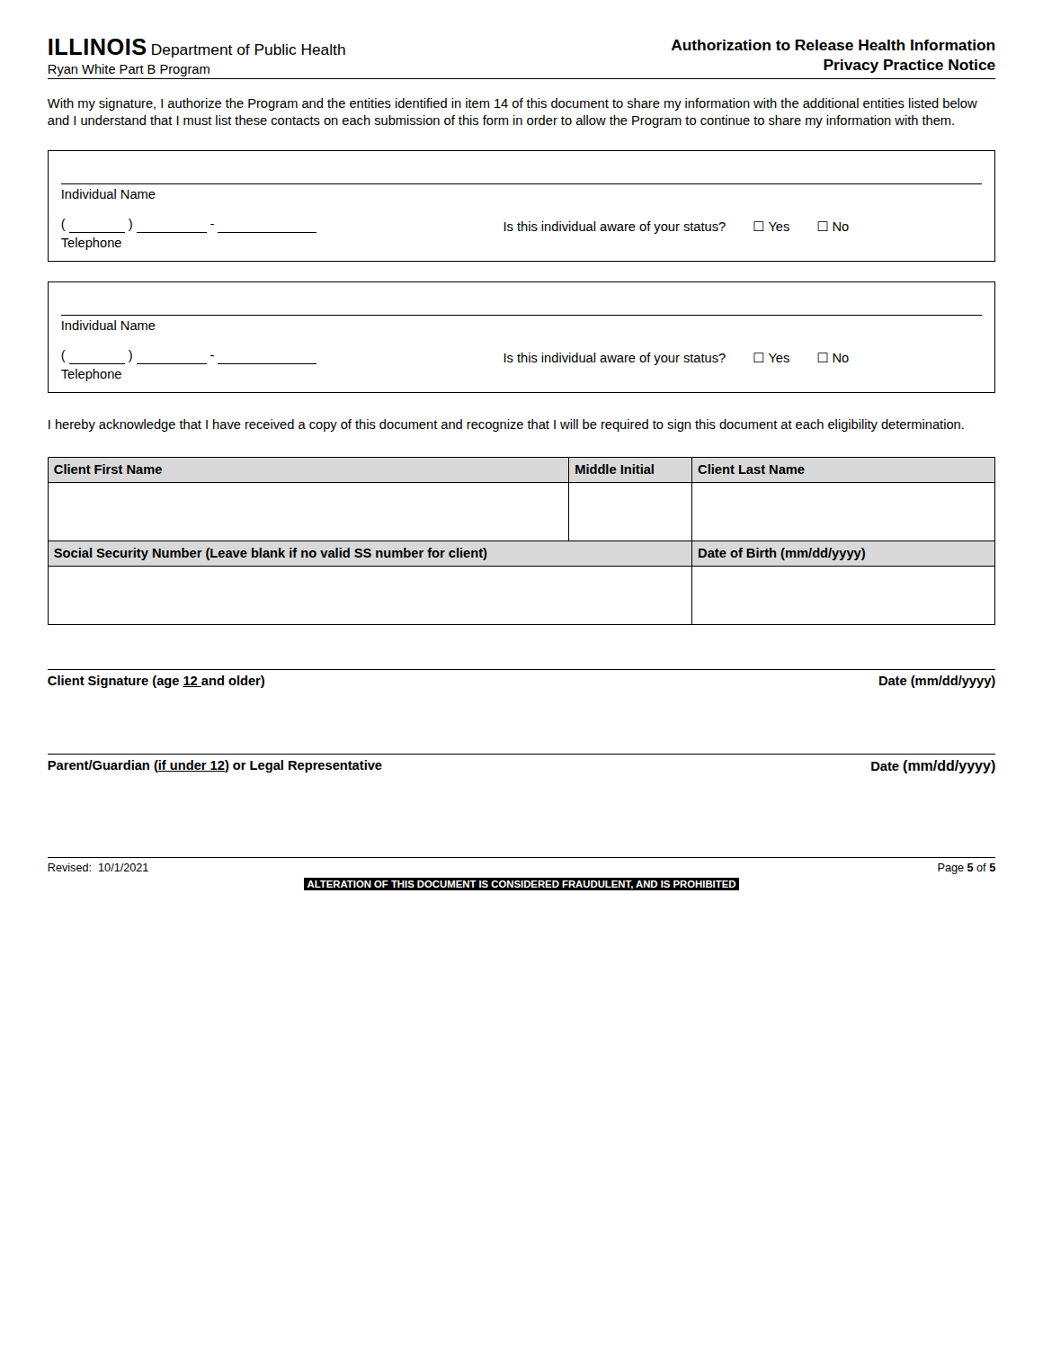ILLINOIS Department of Public Health
Ryan White Part B Program
Authorization to Release Health Information
Privacy Practice Notice
With my signature, I authorize the Program and the entities identified in item 14 of this document to share my information with the additional entities listed below and I understand that I must list these contacts on each submission of this form in order to allow the Program to continue to share my information with them.
Individual Name
( ) -
Telephone
Is this individual aware of your status? ☐Yes ☐No
Individual Name
( ) -
Telephone
Is this individual aware of your status? ☐Yes ☐No
I hereby acknowledge that I have received a copy of this document and recognize that I will be required to sign this document at each eligibility determination.
| Client First Name | Middle Initial | Client Last Name |
| --- | --- | --- |
| Social Security Number (Leave blank if no valid SS number for client) | Date of Birth (mm/dd/yyyy) |
Client Signature (age 12 and older) Date (mm/dd/yyyy)
Parent/Guardian (if under 12) or Legal Representative Date (mm/dd/yyyy)
Revised: 10/1/2021 Page 5 of 5
ALTERATION OF THIS DOCUMENT IS CONSIDERED FRAUDULENT, AND IS PROHIBITED